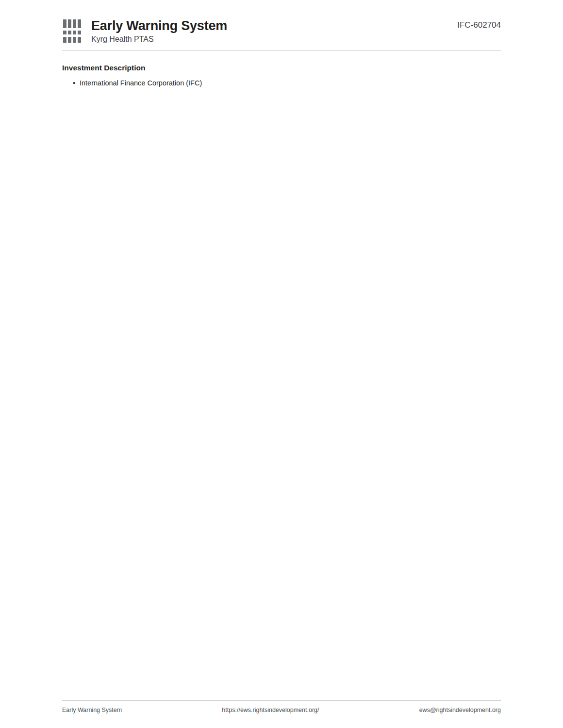Early Warning System
Kyrg Health PTAS
IFC-602704
Investment Description
International Finance Corporation (IFC)
Early Warning System
https://ews.rightsindevelopment.org/
ews@rightsindevelopment.org